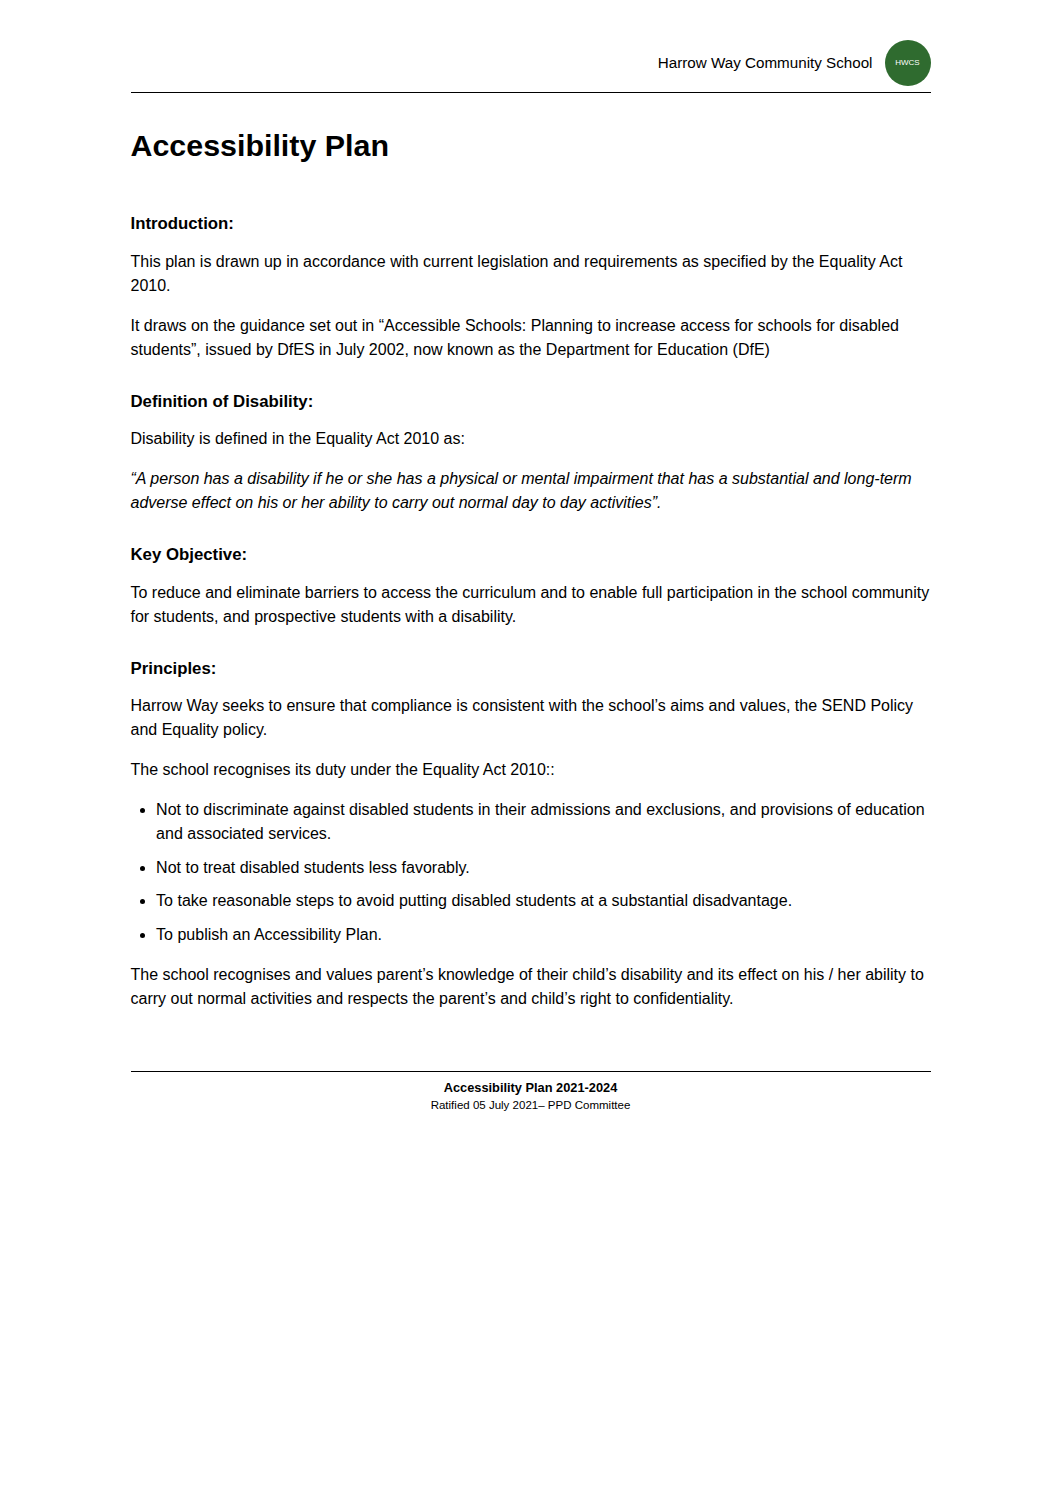Harrow Way Community School
HWCS
Accessibility Plan
Introduction:
This plan is drawn up in accordance with current legislation and requirements as specified by the Equality Act 2010.
It draws on the guidance set out in “Accessible Schools: Planning to increase access for schools for disabled students”, issued by DfES in July 2002, now known as the Department for Education (DfE)
Definition of Disability:
Disability is defined in the Equality Act 2010 as:
“A person has a disability if he or she has a physical or mental impairment that has a substantial and long-term adverse effect on his or her ability to carry out normal day to day activities”.
Key Objective:
To reduce and eliminate barriers to access the curriculum and to enable full participation in the school community for students, and prospective students with a disability.
Principles:
Harrow Way seeks to ensure that compliance is consistent with the school’s aims and values, the SEND Policy and Equality policy.
The school recognises its duty under the Equality Act 2010::
Not to discriminate against disabled students in their admissions and exclusions, and provisions of education and associated services.
Not to treat disabled students less favorably.
To take reasonable steps to avoid putting disabled students at a substantial disadvantage.
To publish an Accessibility Plan.
The school recognises and values parent’s knowledge of their child’s disability and its effect on his / her ability to carry out normal activities and respects the parent’s and child’s right to confidentiality.
Accessibility Plan 2021-2024
Ratified 05 July 2021– PPD Committee